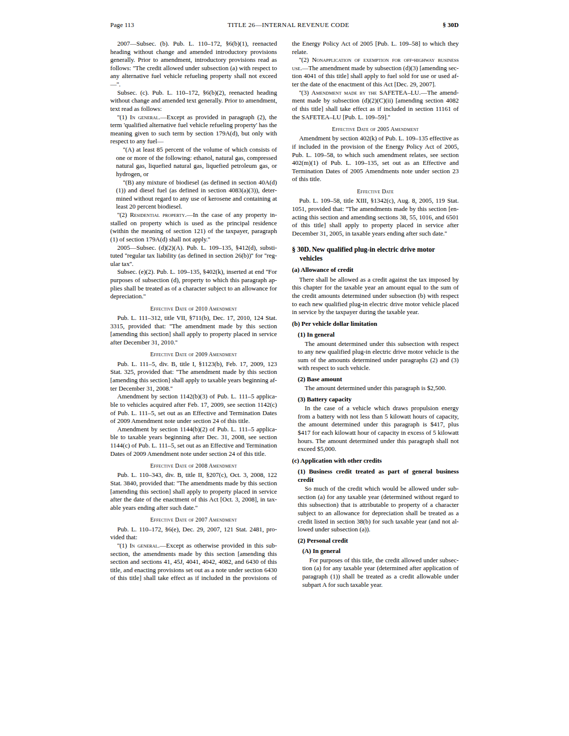Page 113 TITLE 26—INTERNAL REVENUE CODE § 30D
2007—Subsec. (b). Pub. L. 110–172, §6(b)(1), reenacted heading without change and amended introductory provisions generally. Prior to amendment, introductory provisions read as follows: ''The credit allowed under subsection (a) with respect to any alternative fuel vehicle refueling property shall not exceed—''.
Subsec. (c). Pub. L. 110–172, §6(b)(2), reenacted heading without change and amended text generally. Prior to amendment, text read as follows:
''(1) In general.—Except as provided in paragraph (2), the term 'qualified alternative fuel vehicle refueling property' has the meaning given to such term by section 179A(d), but only with respect to any fuel—
''(A) at least 85 percent of the volume of which consists of one or more of the following: ethanol, natural gas, compressed natural gas, liquefied natural gas, liquefied petroleum gas, or hydrogen, or
''(B) any mixture of biodiesel (as defined in section 40A(d)(1)) and diesel fuel (as defined in section 4083(a)(3)), determined without regard to any use of kerosene and containing at least 20 percent biodiesel.
''(2) Residential property.—In the case of any property installed on property which is used as the principal residence (within the meaning of section 121) of the taxpayer, paragraph (1) of section 179A(d) shall not apply.''
2005—Subsec. (d)(2)(A). Pub. L. 109–135, §412(d), substituted ''regular tax liability (as defined in section 26(b))'' for ''regular tax''.
Subsec. (e)(2). Pub. L. 109–135, §402(k), inserted at end ''For purposes of subsection (d), property to which this paragraph applies shall be treated as of a character subject to an allowance for depreciation.''
Effective Date of 2010 Amendment
Pub. L. 111–312, title VII, §711(b), Dec. 17, 2010, 124 Stat. 3315, provided that: ''The amendment made by this section [amending this section] shall apply to property placed in service after December 31, 2010.''
Effective Date of 2009 Amendment
Pub. L. 111–5, div. B, title I, §1123(b), Feb. 17, 2009, 123 Stat. 325, provided that: ''The amendment made by this section [amending this section] shall apply to taxable years beginning after December 31, 2008.''
Amendment by section 1142(b)(3) of Pub. L. 111–5 applicable to vehicles acquired after Feb. 17, 2009, see section 1142(c) of Pub. L. 111–5, set out as an Effective and Termination Dates of 2009 Amendment note under section 24 of this title.
Amendment by section 1144(b)(2) of Pub. L. 111–5 applicable to taxable years beginning after Dec. 31, 2008, see section 1144(c) of Pub. L. 111–5, set out as an Effective and Termination Dates of 2009 Amendment note under section 24 of this title.
Effective Date of 2008 Amendment
Pub. L. 110–343, div. B, title II, §207(c), Oct. 3, 2008, 122 Stat. 3840, provided that: ''The amendments made by this section [amending this section] shall apply to property placed in service after the date of the enactment of this Act [Oct. 3, 2008], in taxable years ending after such date.''
Effective Date of 2007 Amendment
Pub. L. 110–172, §6(e), Dec. 29, 2007, 121 Stat. 2481, provided that:
''(1) In general.—Except as otherwise provided in this subsection, the amendments made by this section [amending this section and sections 41, 45J, 4041, 4042, 4082, and 6430 of this title, and enacting provisions set out as a note under section 6430 of this title] shall take effect as if included in the provisions of the Energy Policy Act of 2005 [Pub. L. 109–58] to which they relate.
''(2) Nonapplication of exemption for off-highway business use.—The amendment made by subsection (d)(3) [amending section 4041 of this title] shall apply to fuel sold for use or used after the date of the enactment of this Act [Dec. 29, 2007].
''(3) Amendment made by the SAFETEA–LU.—The amendment made by subsection (d)(2)(C)(ii) [amending section 4082 of this title] shall take effect as if included in section 11161 of the SAFETEA–LU [Pub. L. 109–59].''
Effective Date of 2005 Amendment
Amendment by section 402(k) of Pub. L. 109–135 effective as if included in the provision of the Energy Policy Act of 2005, Pub. L. 109–58, to which such amendment relates, see section 402(m)(1) of Pub. L. 109–135, set out as an Effective and Termination Dates of 2005 Amendments note under section 23 of this title.
Effective Date
Pub. L. 109–58, title XIII, §1342(c), Aug. 8, 2005, 119 Stat. 1051, provided that: ''The amendments made by this section [enacting this section and amending sections 38, 55, 1016, and 6501 of this title] shall apply to property placed in service after December 31, 2005, in taxable years ending after such date.''
§ 30D. New qualified plug-in electric drive motorvehicles
(a) Allowance of credit
There shall be allowed as a credit against the tax imposed by this chapter for the taxable year an amount equal to the sum of the credit amounts determined under subsection (b) with respect to each new qualified plug-in electric drive motor vehicle placed in service by the taxpayer during the taxable year.
(b) Per vehicle dollar limitation
(1) In general
The amount determined under this subsection with respect to any new qualified plug-in electric drive motor vehicle is the sum of the amounts determined under paragraphs (2) and (3) with respect to such vehicle.
(2) Base amount
The amount determined under this paragraph is $2,500.
(3) Battery capacity
In the case of a vehicle which draws propulsion energy from a battery with not less than 5 kilowatt hours of capacity, the amount determined under this paragraph is $417, plus $417 for each kilowatt hour of capacity in excess of 5 kilowatt hours. The amount determined under this paragraph shall not exceed $5,000.
(c) Application with other credits
(1) Business credit treated as part of general business credit
So much of the credit which would be allowed under subsection (a) for any taxable year (determined without regard to this subsection) that is attributable to property of a character subject to an allowance for depreciation shall be treated as a credit listed in section 38(b) for such taxable year (and not allowed under subsection (a)).
(2) Personal credit
(A) In general
For purposes of this title, the credit allowed under subsection (a) for any taxable year (determined after application of paragraph (1)) shall be treated as a credit allowable under subpart A for such taxable year.